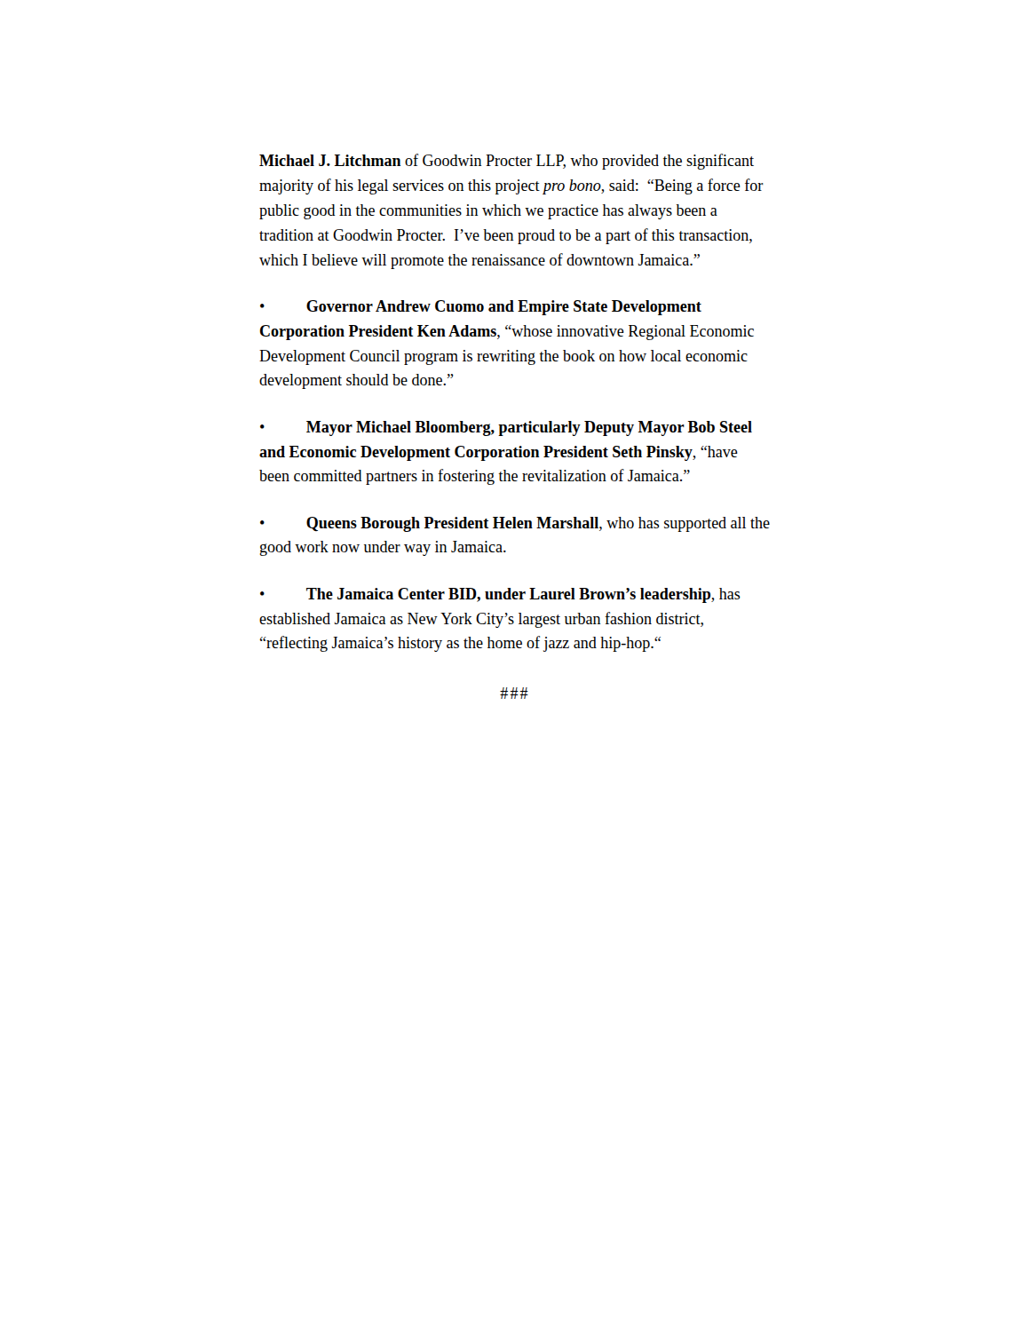Michael J. Litchman of Goodwin Procter LLP, who provided the significant majority of his legal services on this project pro bono, said: “Being a force for public good in the communities in which we practice has always been a tradition at Goodwin Procter. I’ve been proud to be a part of this transaction, which I believe will promote the renaissance of downtown Jamaica.”
•Governor Andrew Cuomo and Empire State Development Corporation President Ken Adams, “whose innovative Regional Economic Development Council program is rewriting the book on how local economic development should be done.”
•Mayor Michael Bloomberg, particularly Deputy Mayor Bob Steel and Economic Development Corporation President Seth Pinsky, “have been committed partners in fostering the revitalization of Jamaica.”
•Queens Borough President Helen Marshall, who has supported all the good work now under way in Jamaica.
•The Jamaica Center BID, under Laurel Brown’s leadership, has established Jamaica as New York City’s largest urban fashion district, “reflecting Jamaica’s history as the home of jazz and hip-hop.“
###